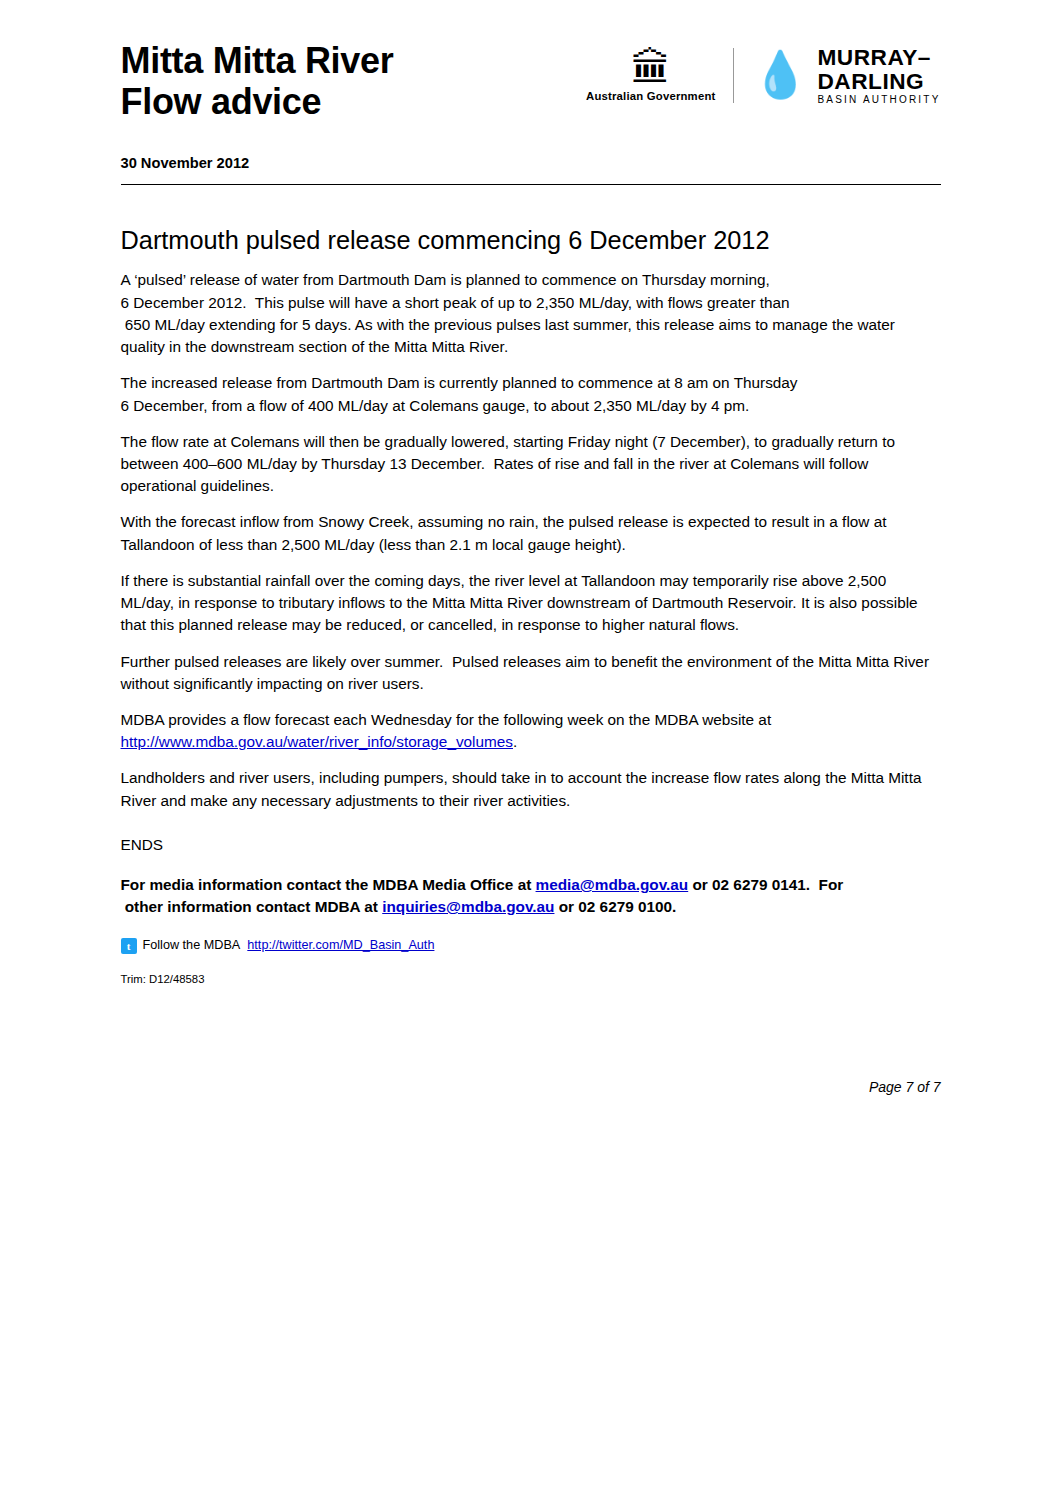Mitta Mitta River
Flow advice
🏛 Australian Government
💧 MURRAY– DARLING BASIN AUTHORITY
30 November 2012
Dartmouth pulsed release commencing 6 December 2012
A ‘pulsed’ release of water from Dartmouth Dam is planned to commence on Thursday morning,
6 December 2012. This pulse will have a short peak of up to 2,350 ML/day, with flows greater than
650 ML/day extending for 5 days. As with the previous pulses last summer, this release aims to manage the water quality in the downstream section of the Mitta Mitta River.
The increased release from Dartmouth Dam is currently planned to commence at 8 am on Thursday
6 December, from a flow of 400 ML/day at Colemans gauge, to about 2,350 ML/day by 4 pm.
The flow rate at Colemans will then be gradually lowered, starting Friday night (7 December), to gradually return to between 400–600 ML/day by Thursday 13 December. Rates of rise and fall in the river at Colemans will follow operational guidelines.
With the forecast inflow from Snowy Creek, assuming no rain, the pulsed release is expected to result in a flow at Tallandoon of less than 2,500 ML/day (less than 2.1 m local gauge height).
If there is substantial rainfall over the coming days, the river level at Tallandoon may temporarily rise above 2,500 ML/day, in response to tributary inflows to the Mitta Mitta River downstream of Dartmouth Reservoir. It is also possible that this planned release may be reduced, or cancelled, in response to higher natural flows.
Further pulsed releases are likely over summer. Pulsed releases aim to benefit the environment of the Mitta Mitta River without significantly impacting on river users.
MDBA provides a flow forecast each Wednesday for the following week on the MDBA website at http://www.mdba.gov.au/water/river_info/storage_volumes.
Landholders and river users, including pumpers, should take in to account the increase flow rates along the Mitta Mitta River and make any necessary adjustments to their river activities.
ENDS
For media information contact the MDBA Media Office at media@mdba.gov.au or 02 6279 0141. For
other information contact MDBA at inquiries@mdba.gov.au or 02 6279 0100.
t Follow the MDBA http://twitter.com/MD_Basin_Auth
Trim: D12/48583
Page 7 of 7